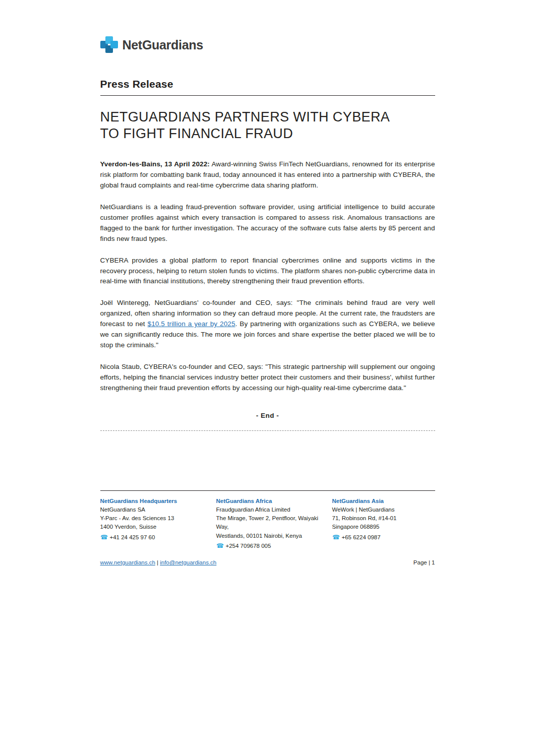Net Guardians
Press Release
NetGuardians partners with CYBERA
to fight financial fraud
Yverdon-les-Bains, 13 April 2022: Award-winning Swiss FinTech NetGuardians, renowned for its enterprise risk platform for combatting bank fraud, today announced it has entered into a partnership with CYBERA, the global fraud complaints and real-time cybercrime data sharing platform.
NetGuardians is a leading fraud-prevention software provider, using artificial intelligence to build accurate customer profiles against which every transaction is compared to assess risk. Anomalous transactions are flagged to the bank for further investigation. The accuracy of the software cuts false alerts by 85 percent and finds new fraud types.
CYBERA provides a global platform to report financial cybercrimes online and supports victims in the recovery process, helping to return stolen funds to victims. The platform shares non-public cybercrime data in real-time with financial institutions, thereby strengthening their fraud prevention efforts.
Joël Winteregg, NetGuardians' co-founder and CEO, says: "The criminals behind fraud are very well organized, often sharing information so they can defraud more people. At the current rate, the fraudsters are forecast to net $10.5 trillion a year by 2025. By partnering with organizations such as CYBERA, we believe we can significantly reduce this. The more we join forces and share expertise the better placed we will be to stop the criminals."
Nicola Staub, CYBERA's co-founder and CEO, says: "This strategic partnership will supplement our ongoing efforts, helping the financial services industry better protect their customers and their business', whilst further strengthening their fraud prevention efforts by accessing our high-quality real-time cybercrime data."
- End -
NetGuardians Headquarters
NetGuardians SA
Y-Parc - Av. des Sciences 13
1400 Yverdon, Suisse
☎+41 24 425 97 60
NetGuardians Africa
Fraudguardian Africa Limited
The Mirage, Tower 2, Pentfloor, Waiyaki Way,
Westlands, 00101 Nairobi, Kenya
☎+254 709678 005
NetGuardians Asia
WeWork | NetGuardians
71, Robinson Rd, #14-01
Singapore 068895
☎+65 6224 0987
www.netguardians.ch | info@netguardians.ch
Page | 1